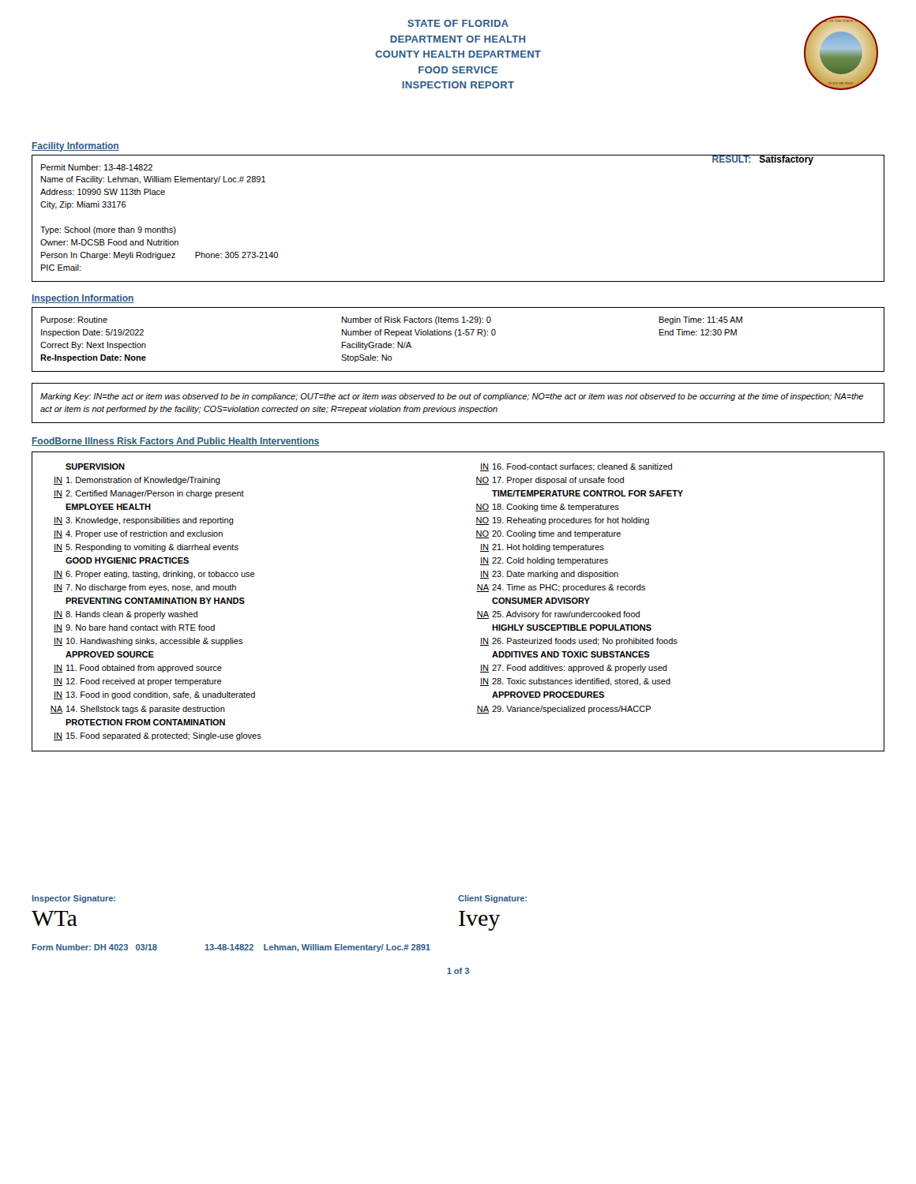STATE OF FLORIDA
DEPARTMENT OF HEALTH
COUNTY HEALTH DEPARTMENT
FOOD SERVICE
INSPECTION REPORT
RESULT: Satisfactory
Facility Information
Permit Number: 13-48-14822
Name of Facility: Lehman, William Elementary/ Loc.# 2891
Address: 10990 SW 113th Place
City, Zip: Miami 33176
Type: School (more than 9 months)
Owner: M-DCSB Food and Nutrition
Person In Charge: Meyli Rodriguez Phone: 305 273-2140
PIC Email:
Inspection Information
| Purpose: Routine Inspection Date: 5/19/2022 Correct By: Next Inspection Re-Inspection Date: None | Number of Risk Factors (Items 1-29): 0 Number of Repeat Violations (1-57 R): 0 FacilityGrade: N/A StopSale: No | Begin Time: 11:45 AM End Time: 12:30 PM |
Marking Key: IN=the act or item was observed to be in compliance; OUT=the act or item was observed to be out of compliance; NO=the act or item was not observed to be occurring at the time of inspection; NA=the act or item is not performed by the facility; COS=violation corrected on site; R=repeat violation from previous inspection
FoodBorne Illness Risk Factors And Public Health Interventions
SUPERVISION
IN1. Demonstration of Knowledge/Training
IN2. Certified Manager/Person in charge present
EMPLOYEE HEALTH
IN3. Knowledge, responsibilities and reporting
IN4. Proper use of restriction and exclusion
IN5. Responding to vomiting & diarrheal events
GOOD HYGIENIC PRACTICES
IN6. Proper eating, tasting, drinking, or tobacco use
IN7. No discharge from eyes, nose, and mouth
PREVENTING CONTAMINATION BY HANDS
IN8. Hands clean & properly washed
IN9. No bare hand contact with RTE food
IN10. Handwashing sinks, accessible & supplies
APPROVED SOURCE
IN11. Food obtained from approved source
IN12. Food received at proper temperature
IN13. Food in good condition, safe, & unadulterated
NA14. Shellstock tags & parasite destruction
PROTECTION FROM CONTAMINATION
IN15. Food separated & protected; Single-use gloves
IN16. Food-contact surfaces; cleaned & sanitized
NO17. Proper disposal of unsafe food
TIME/TEMPERATURE CONTROL FOR SAFETY
NO18. Cooking time & temperatures
NO19. Reheating procedures for hot holding
NO20. Cooling time and temperature
IN21. Hot holding temperatures
IN22. Cold holding temperatures
IN23. Date marking and disposition
NA24. Time as PHC; procedures & records
CONSUMER ADVISORY
NA25. Advisory for raw/undercooked food
HIGHLY SUSCEPTIBLE POPULATIONS
IN26. Pasteurized foods used; No prohibited foods
ADDITIVES AND TOXIC SUBSTANCES
IN27. Food additives: approved & properly used
IN28. Toxic substances identified, stored, & used
APPROVED PROCEDURES
NA29. Variance/specialized process/HACCP
Inspector Signature:
WTa
Client Signature:
Ivey
Form Number: DH 4023 03/18 13-48-14822 Lehman, William Elementary/ Loc.# 2891
1 of 3